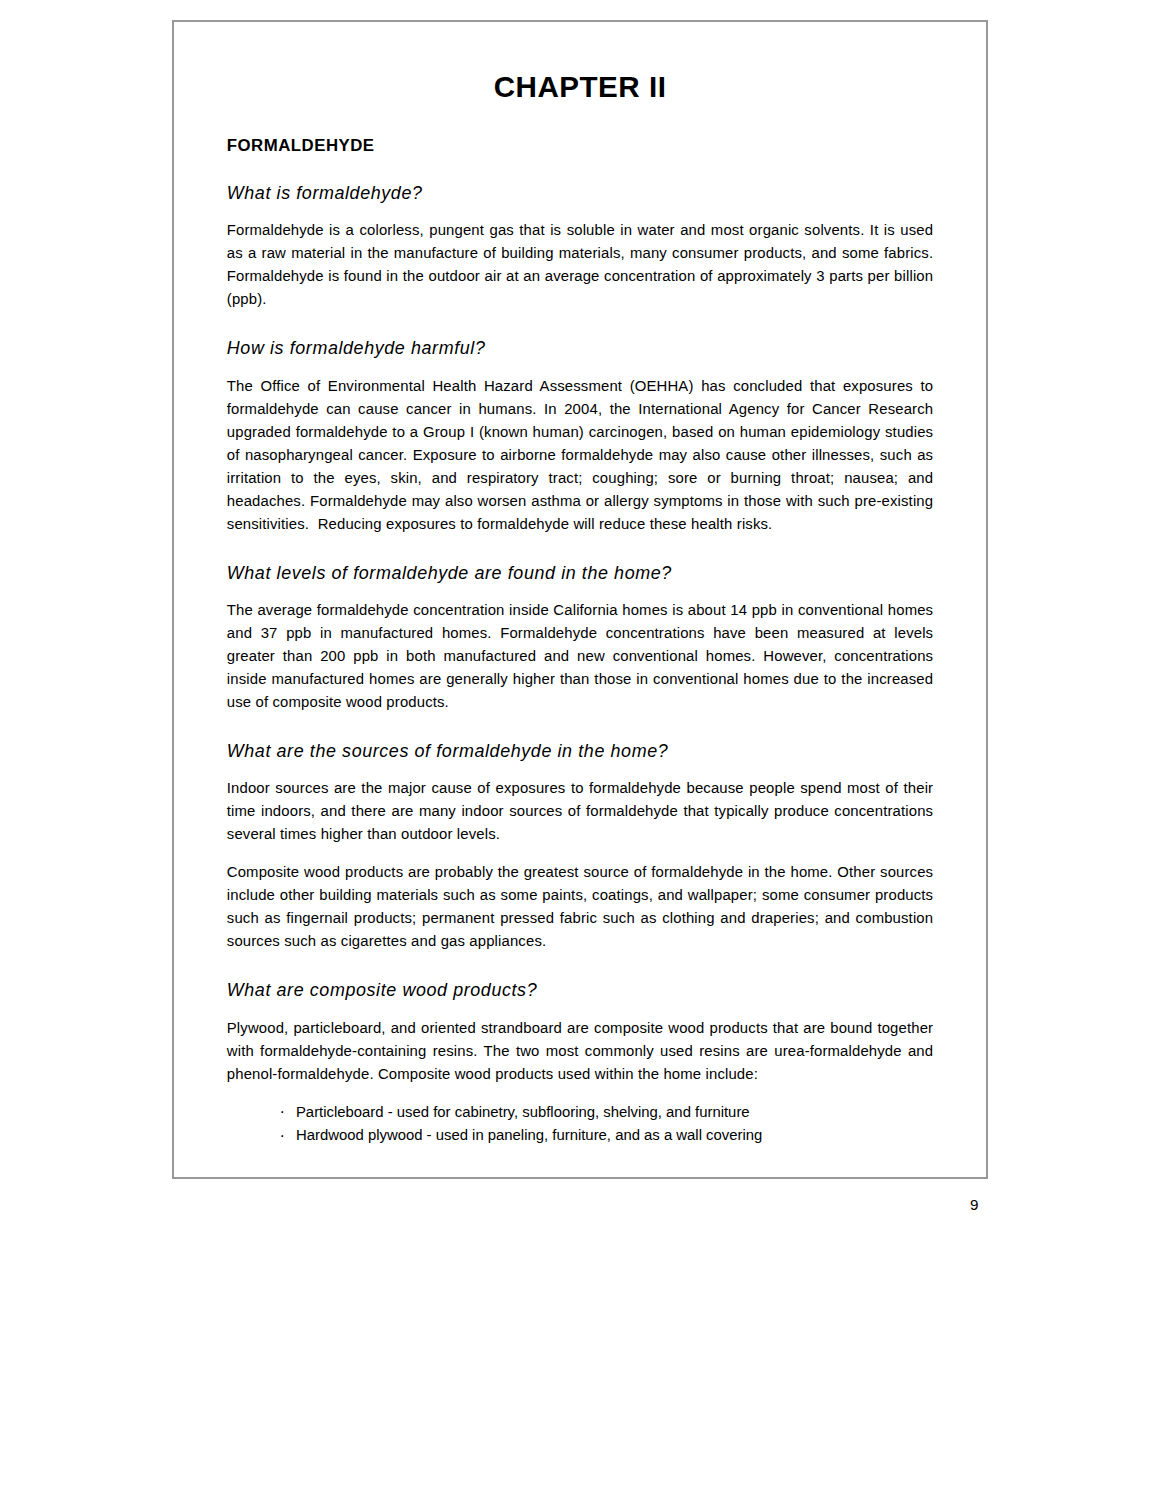CHAPTER II
FORMALDEHYDE
What is formaldehyde?
Formaldehyde is a colorless, pungent gas that is soluble in water and most organic solvents. It is used as a raw material in the manufacture of building materials, many consumer products, and some fabrics. Formaldehyde is found in the outdoor air at an average concentration of approximately 3 parts per billion (ppb).
How is formaldehyde harmful?
The Office of Environmental Health Hazard Assessment (OEHHA) has concluded that exposures to formaldehyde can cause cancer in humans. In 2004, the International Agency for Cancer Research upgraded formaldehyde to a Group I (known human) carcinogen, based on human epidemiology studies of nasopharyngeal cancer. Exposure to airborne formaldehyde may also cause other illnesses, such as irritation to the eyes, skin, and respiratory tract; coughing; sore or burning throat; nausea; and headaches. Formaldehyde may also worsen asthma or allergy symptoms in those with such pre-existing sensitivities. Reducing exposures to formaldehyde will reduce these health risks.
What levels of formaldehyde are found in the home?
The average formaldehyde concentration inside California homes is about 14 ppb in conventional homes and 37 ppb in manufactured homes. Formaldehyde concentrations have been measured at levels greater than 200 ppb in both manufactured and new conventional homes. However, concentrations inside manufactured homes are generally higher than those in conventional homes due to the increased use of composite wood products.
What are the sources of formaldehyde in the home?
Indoor sources are the major cause of exposures to formaldehyde because people spend most of their time indoors, and there are many indoor sources of formaldehyde that typically produce concentrations several times higher than outdoor levels.
Composite wood products are probably the greatest source of formaldehyde in the home. Other sources include other building materials such as some paints, coatings, and wallpaper; some consumer products such as fingernail products; permanent pressed fabric such as clothing and draperies; and combustion sources such as cigarettes and gas appliances.
What are composite wood products?
Plywood, particleboard, and oriented strandboard are composite wood products that are bound together with formaldehyde-containing resins. The two most commonly used resins are urea-formaldehyde and phenol-formaldehyde. Composite wood products used within the home include:
Particleboard - used for cabinetry, subflooring, shelving, and furniture
Hardwood plywood - used in paneling, furniture, and as a wall covering
9